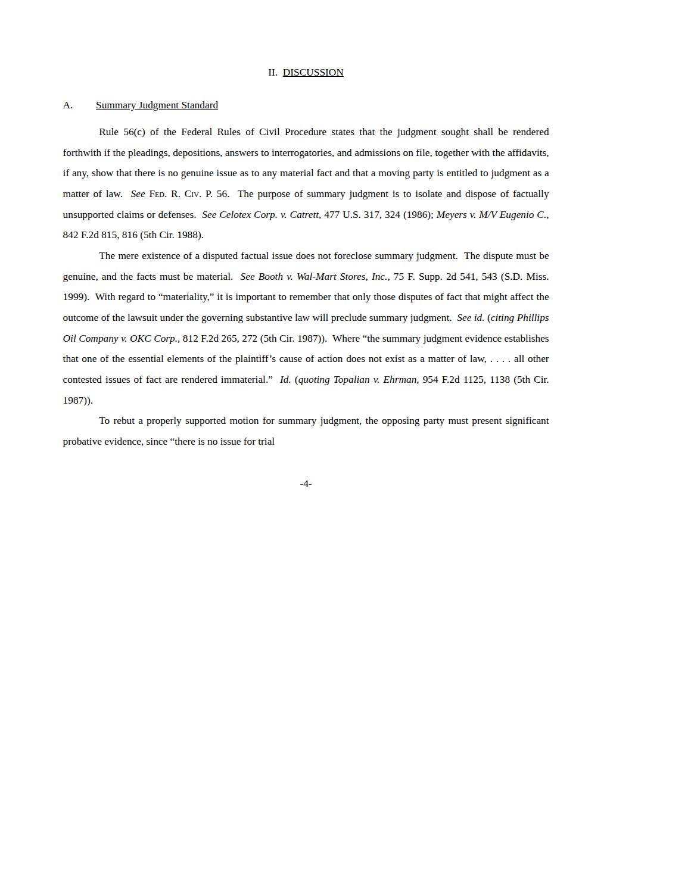II. DISCUSSION
A. Summary Judgment Standard
Rule 56(c) of the Federal Rules of Civil Procedure states that the judgment sought shall be rendered forthwith if the pleadings, depositions, answers to interrogatories, and admissions on file, together with the affidavits, if any, show that there is no genuine issue as to any material fact and that a moving party is entitled to judgment as a matter of law. See Fed. R. Civ. P. 56. The purpose of summary judgment is to isolate and dispose of factually unsupported claims or defenses. See Celotex Corp. v. Catrett, 477 U.S. 317, 324 (1986); Meyers v. M/V Eugenio C., 842 F.2d 815, 816 (5th Cir. 1988).
The mere existence of a disputed factual issue does not foreclose summary judgment. The dispute must be genuine, and the facts must be material. See Booth v. Wal-Mart Stores, Inc., 75 F. Supp. 2d 541, 543 (S.D. Miss. 1999). With regard to “materiality,” it is important to remember that only those disputes of fact that might affect the outcome of the lawsuit under the governing substantive law will preclude summary judgment. See id. (citing Phillips Oil Company v. OKC Corp., 812 F.2d 265, 272 (5th Cir. 1987)). Where “the summary judgment evidence establishes that one of the essential elements of the plaintiff’s cause of action does not exist as a matter of law, . . . . all other contested issues of fact are rendered immaterial.” Id. (quoting Topalian v. Ehrman, 954 F.2d 1125, 1138 (5th Cir. 1987)).
To rebut a properly supported motion for summary judgment, the opposing party must present significant probative evidence, since “there is no issue for trial
-4-